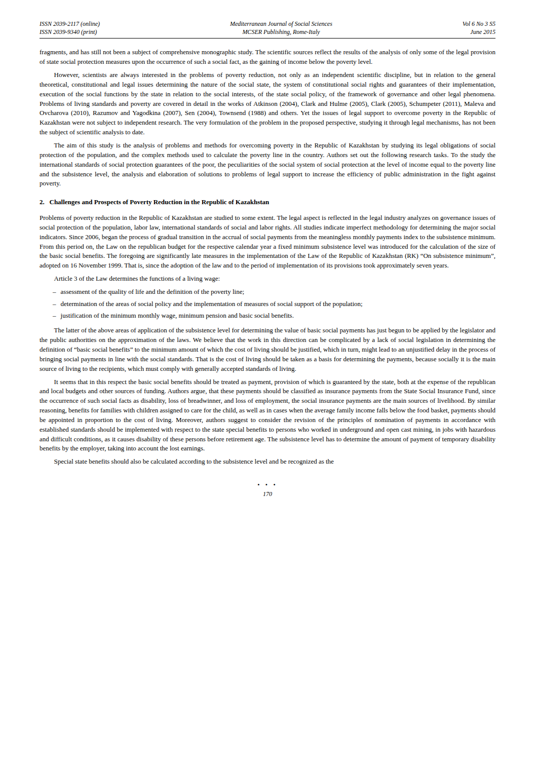ISSN 2039-2117 (online)
ISSN 2039-9340 (print)
Mediterranean Journal of Social Sciences
MCSER Publishing, Rome-Italy
Vol 6 No 3 S5
June 2015
fragments, and has still not been a subject of comprehensive monographic study. The scientific sources reflect the results of the analysis of only some of the legal provision of state social protection measures upon the occurrence of such a social fact, as the gaining of income below the poverty level.
However, scientists are always interested in the problems of poverty reduction, not only as an independent scientific discipline, but in relation to the general theoretical, constitutional and legal issues determining the nature of the social state, the system of constitutional social rights and guarantees of their implementation, execution of the social functions by the state in relation to the social interests, of the state social policy, of the framework of governance and other legal phenomena. Problems of living standards and poverty are covered in detail in the works of Atkinson (2004), Clark and Hulme (2005), Clark (2005), Schumpeter (2011), Maleva and Ovcharova (2010), Razumov and Yagodkina (2007), Sen (2004), Townsend (1988) and others. Yet the issues of legal support to overcome poverty in the Republic of Kazakhstan were not subject to independent research. The very formulation of the problem in the proposed perspective, studying it through legal mechanisms, has not been the subject of scientific analysis to date.
The aim of this study is the analysis of problems and methods for overcoming poverty in the Republic of Kazakhstan by studying its legal obligations of social protection of the population, and the complex methods used to calculate the poverty line in the country. Authors set out the following research tasks. To the study the international standards of social protection guarantees of the poor, the peculiarities of the social system of social protection at the level of income equal to the poverty line and the subsistence level, the analysis and elaboration of solutions to problems of legal support to increase the efficiency of public administration in the fight against poverty.
2. Challenges and Prospects of Poverty Reduction in the Republic of Kazakhstan
Problems of poverty reduction in the Republic of Kazakhstan are studied to some extent. The legal aspect is reflected in the legal industry analyzes on governance issues of social protection of the population, labor law, international standards of social and labor rights. All studies indicate imperfect methodology for determining the major social indicators. Since 2006, began the process of gradual transition in the accrual of social payments from the meaningless monthly payments index to the subsistence minimum. From this period on, the Law on the republican budget for the respective calendar year a fixed minimum subsistence level was introduced for the calculation of the size of the basic social benefits. The foregoing are significantly late measures in the implementation of the Law of the Republic of Kazakhstan (RK) “On subsistence minimum”, adopted on 16 November 1999. That is, since the adoption of the law and to the period of implementation of its provisions took approximately seven years.
Article 3 of the Law determines the functions of a living wage:
assessment of the quality of life and the definition of the poverty line;
determination of the areas of social policy and the implementation of measures of social support of the population;
justification of the minimum monthly wage, minimum pension and basic social benefits.
The latter of the above areas of application of the subsistence level for determining the value of basic social payments has just begun to be applied by the legislator and the public authorities on the approximation of the laws. We believe that the work in this direction can be complicated by a lack of social legislation in determining the definition of “basic social benefits” to the minimum amount of which the cost of living should be justified, which in turn, might lead to an unjustified delay in the process of bringing social payments in line with the social standards. That is the cost of living should be taken as a basis for determining the payments, because socially it is the main source of living to the recipients, which must comply with generally accepted standards of living.
It seems that in this respect the basic social benefits should be treated as payment, provision of which is guaranteed by the state, both at the expense of the republican and local budgets and other sources of funding. Authors argue, that these payments should be classified as insurance payments from the State Social Insurance Fund, since the occurrence of such social facts as disability, loss of breadwinner, and loss of employment, the social insurance payments are the main sources of livelihood. By similar reasoning, benefits for families with children assigned to care for the child, as well as in cases when the average family income falls below the food basket, payments should be appointed in proportion to the cost of living. Moreover, authors suggest to consider the revision of the principles of nomination of payments in accordance with established standards should be implemented with respect to the state special benefits to persons who worked in underground and open cast mining, in jobs with hazardous and difficult conditions, as it causes disability of these persons before retirement age. The subsistence level has to determine the amount of payment of temporary disability benefits by the employer, taking into account the lost earnings.
Special state benefits should also be calculated according to the subsistence level and be recognized as the
• • •
170